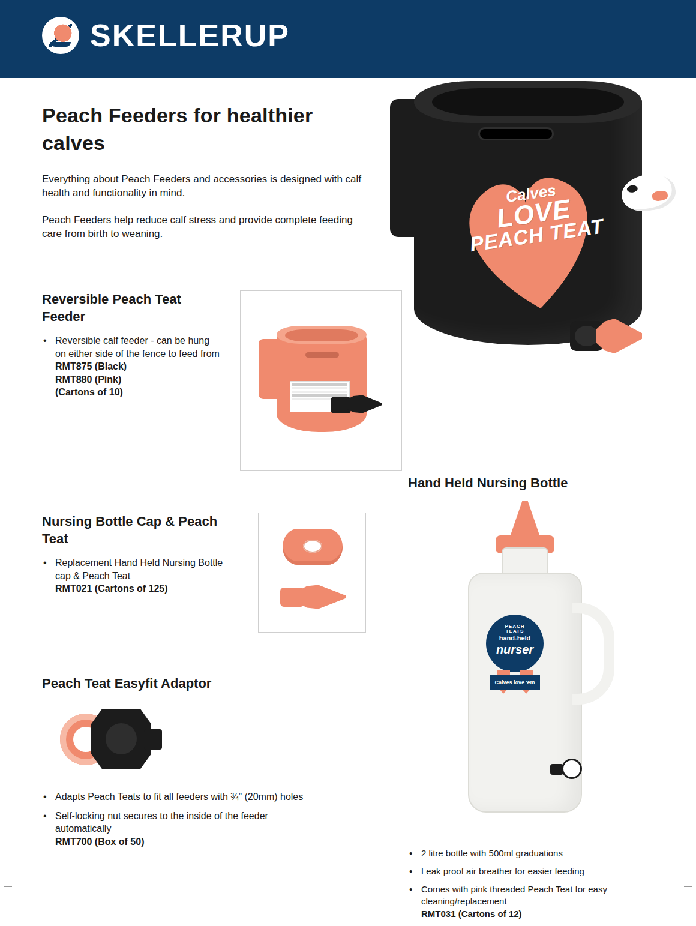SKELLERUP
Calves LOVE PEACH TEAT
Peach Feeders for healthier calves
Everything about Peach Feeders and accessories is designed with calf health and functionality in mind.
Peach Feeders help reduce calf stress and provide complete feeding care from birth to weaning.
Reversible Peach Teat Feeder
Reversible calf feeder - can be hung on either side of the fence to feed from RMT875 (Black) RMT880 (Pink) (Cartons of 10)
Nursing Bottle Cap & Peach Teat
Replacement Hand Held Nursing Bottle cap & Peach Teat RMT021 (Cartons of 125)
Peach Teat Easyfit Adaptor
Adapts Peach Teats to fit all feeders with ¾” (20mm) holes
Self-locking nut secures to the inside of the feeder automatically RMT700 (Box of 50)
Hand Held Nursing Bottle
PEACH TEATS hand-held nurser
Calves love 'em
2 litre bottle with 500ml graduations
Leak proof air breather for easier feeding
Comes with pink threaded Peach Teat for easy cleaning/replacement RMT031 (Cartons of 12)